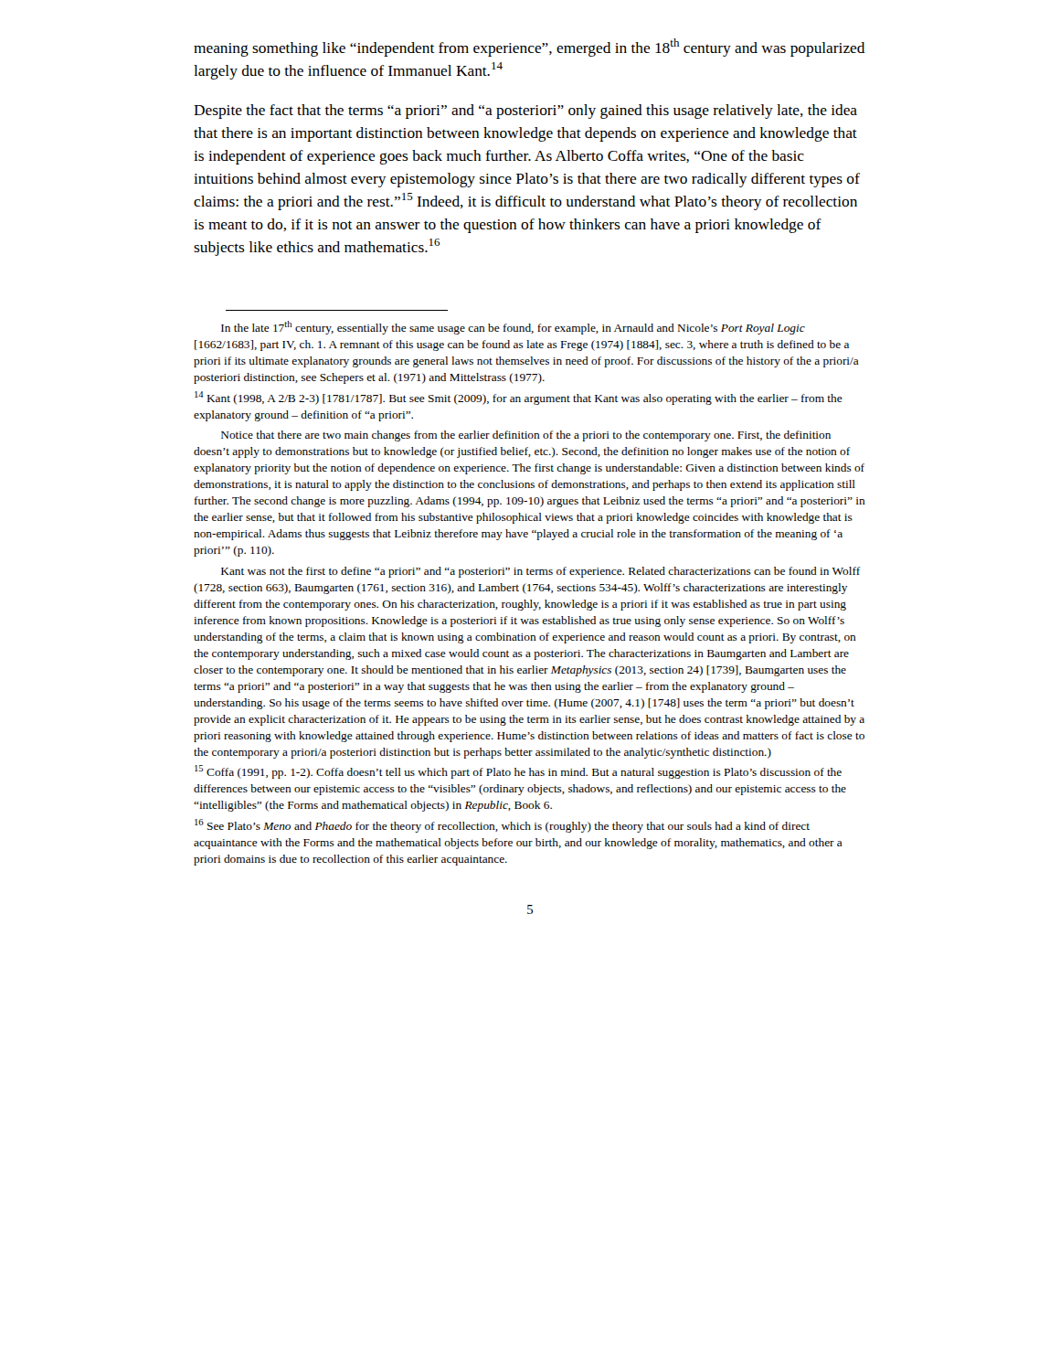meaning something like “independent from experience”, emerged in the 18th century and was popularized largely due to the influence of Immanuel Kant.14
Despite the fact that the terms “a priori” and “a posteriori” only gained this usage relatively late, the idea that there is an important distinction between knowledge that depends on experience and knowledge that is independent of experience goes back much further. As Alberto Coffa writes, “One of the basic intuitions behind almost every epistemology since Plato’s is that there are two radically different types of claims: the a priori and the rest.”15 Indeed, it is difficult to understand what Plato’s theory of recollection is meant to do, if it is not an answer to the question of how thinkers can have a priori knowledge of subjects like ethics and mathematics.16
In the late 17th century, essentially the same usage can be found, for example, in Arnauld and Nicole’s Port Royal Logic [1662/1683], part IV, ch. 1. A remnant of this usage can be found as late as Frege (1974) [1884], sec. 3, where a truth is defined to be a priori if its ultimate explanatory grounds are general laws not themselves in need of proof. For discussions of the history of the a priori/a posteriori distinction, see Schepers et al. (1971) and Mittelstrass (1977).
14 Kant (1998, A 2/B 2-3) [1781/1787]. But see Smit (2009), for an argument that Kant was also operating with the earlier – from the explanatory ground – definition of “a priori”.
Notice that there are two main changes from the earlier definition of the a priori to the contemporary one. First, the definition doesn’t apply to demonstrations but to knowledge (or justified belief, etc.). Second, the definition no longer makes use of the notion of explanatory priority but the notion of dependence on experience. The first change is understandable: Given a distinction between kinds of demonstrations, it is natural to apply the distinction to the conclusions of demonstrations, and perhaps to then extend its application still further. The second change is more puzzling. Adams (1994, pp. 109-10) argues that Leibniz used the terms “a priori” and “a posteriori” in the earlier sense, but that it followed from his substantive philosophical views that a priori knowledge coincides with knowledge that is non-empirical. Adams thus suggests that Leibniz therefore may have “played a crucial role in the transformation of the meaning of ‘a priori’” (p. 110).
Kant was not the first to define “a priori” and “a posteriori” in terms of experience. Related characterizations can be found in Wolff (1728, section 663), Baumgarten (1761, section 316), and Lambert (1764, sections 534-45). Wolff’s characterizations are interestingly different from the contemporary ones. On his characterization, roughly, knowledge is a priori if it was established as true in part using inference from known propositions. Knowledge is a posteriori if it was established as true using only sense experience. So on Wolff’s understanding of the terms, a claim that is known using a combination of experience and reason would count as a priori. By contrast, on the contemporary understanding, such a mixed case would count as a posteriori. The characterizations in Baumgarten and Lambert are closer to the contemporary one. It should be mentioned that in his earlier Metaphysics (2013, section 24) [1739], Baumgarten uses the terms “a priori” and “a posteriori” in a way that suggests that he was then using the earlier – from the explanatory ground – understanding. So his usage of the terms seems to have shifted over time. (Hume (2007, 4.1) [1748] uses the term “a priori” but doesn’t provide an explicit characterization of it. He appears to be using the term in its earlier sense, but he does contrast knowledge attained by a priori reasoning with knowledge attained through experience. Hume’s distinction between relations of ideas and matters of fact is close to the contemporary a priori/a posteriori distinction but is perhaps better assimilated to the analytic/synthetic distinction.)
15 Coffa (1991, pp. 1-2). Coffa doesn’t tell us which part of Plato he has in mind. But a natural suggestion is Plato’s discussion of the differences between our epistemic access to the “visibles” (ordinary objects, shadows, and reflections) and our epistemic access to the “intelligibles” (the Forms and mathematical objects) in Republic, Book 6.
16 See Plato’s Meno and Phaedo for the theory of recollection, which is (roughly) the theory that our souls had a kind of direct acquaintance with the Forms and the mathematical objects before our birth, and our knowledge of morality, mathematics, and other a priori domains is due to recollection of this earlier acquaintance.
5